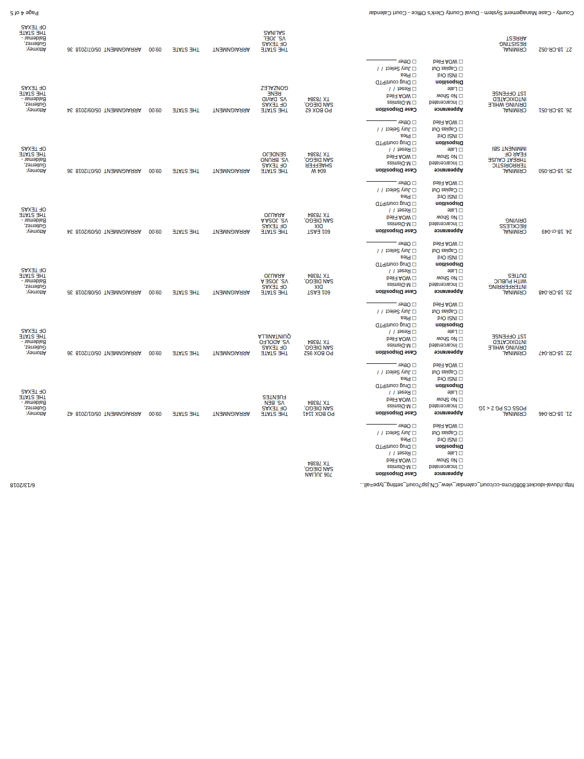http://duval-idocket:8080/cms-cc/court_calendar_view_CN.jsp?court_setting_type=all...
6/13/2018
| | | Appearance ☐ Incarcerated ☐ No Show ☐ Late Disposition ☐ INSI Ord ☐ Capias Out ☐ WOA Filed | Case Disposition ☐ M-Dismiss ☐ WOA Filed ☐ Reset / / ☐ Drug court/PTD ☐ Plea ☐ Jury Select / / ☐ Other | 706 JULIAN SAN DIEGO, TX 78384 | | | | | | |
| 21. 18-CR-046 | Criminal POSS CS PG 2 < 1G | Appearance ☐ Incarcerated ☐ No Show ☐ Late Disposition ☐ INSI Ord ☐ Capias Out ☐ WOA Filed | Case Disposition ☐ M-Dismiss ☐ WOA Filed ☐ Reset / / ☐ Drug court/PTD ☐ Plea ☐ Jury Select / / ☐ Other | PO BOX 1141 SAN DIEGO, TX 78384 | THE STATE OF TEXAS VS. BEN FUENTES | ARRAIGNMENT | THE STATE | 09:00 | ARRAIGNMENT 05/01/2018 42 | Attorney: Gutierrez, Baldemar - THE STATE OF TEXAS |
| 22. 18-CR-047 | Criminal DRIVING WHILE INTOXICATED 1ST OFFENSE | Appearance ☐ Incarcerated ☐ No Show ☐ Late Disposition ☐ INSI Ord ☐ Capias Out ☐ WOA Filed | Case Disposition ☐ M-Dismiss ☐ WOA Filed ☐ Reset / / ☐ Drug court/PTD ☐ Plea ☐ Jury Select / / ☐ Other | PO BOX 952 SAN DIEGO, TX 78384 | THE STATE OF TEXAS VS. ADOLFO QUINTANILLA | ARRAIGNMENT | THE STATE | 09:00 | ARRAIGNMENT 05/07/2018 36 | Attorney: Gutierrez, Baldemar - THE STATE OF TEXAS |
| 23. 18-CR-048 | Criminal INTERFERRING WITH PUBLIC DUTIES | Appearance ☐ Incarcerated ☐ No Show ☐ Late Disposition ☐ INSI Ord ☐ Capias Out ☐ WOA Filed | Case Disposition ☐ M-Dismiss ☐ WOA Filed ☐ Reset / / ☐ Drug court/PTD ☐ Plea ☐ Jury Select / / ☐ Other | 601 EAST DIX SAN DIEGO, TX 78384 | THE STATE OF TEXAS VS. JOSE A ARAUJO | ARRAIGNMENT | THE STATE | 09:00 | ARRAIGNMENT 05/08/2018 35 | Attorney: Gutierrez, Baldemar - THE STATE OF TEXAS |
| 24. 18-cr-049 | Criminal RECKLESS DRIVING | Appearance ☐ Incarcerated ☐ No Show ☐ Late Disposition ☐ INSI Ord ☐ Capias Out ☐ WOA Filed | Case Disposition ☐ M-Dismiss ☐ WOA Filed ☐ Reset / / ☐ Drug court/PTD ☐ Plea ☐ Jury Select / / ☐ Other | 601 EAST DIX SAN DIEGO, TX 78384 | THE STATE OF TEXAS VS. JOSA A ARAUJO | ARRAIGNMENT | THE STATE | 09:00 | ARRAIGNMENT 05/09/2018 34 | Attorney: Gutierrez, Baldemar - THE STATE OF TEXAS |
| 25. 18-CR-050 | Criminal TERRORISTIC THREAT CAUSE FEAR OF IMMINENT SBI | Appearance ☐ Incarcerated ☐ No Show ☐ Late Disposition ☐ INSI Ord ☐ Capias Out ☐ WOA Filed | Case Disposition ☐ M-Dismiss ☐ WOA Filed ☐ Reset / / ☐ Drug court/PTD ☐ Plea ☐ Jury Select / / ☐ Other | 604 W SHAEFFER SAN DIEGO, TX 78384 | THE STATE OF TEXAS VS. BRUNO SENDEJO | ARRAIGNMENT | THE STATE | 09:00 | ARRAIGNMENT 05/07/2018 36 | Attorney: Gutierrez, Baldemar - THE STATE OF TEXAS |
| 26. 18-CR-051 | Criminal DRIVING WHILE INTOXICATED 1ST OFFENSE | Appearance ☐ Incarcerated ☐ No Show ☐ Late Disposition ☐ INSI Ord ☐ Capias Out ☐ WOA Filed | Case Disposition ☐ M-Dismiss ☐ WOA Filed ☐ Reset / / ☐ Drug court/PTD ☐ Plea ☐ Jury Select / / ☐ Other | PO BOX 62 SAN DIEGO, TX 78384 | THE STATE OF TEXAS VS. DAVID RENE GONZALEZ | ARRAIGNMENT | THE STATE | 09:00 | ARRAIGNMENT 05/09/2018 34 | Attorney: Gutierrez, Baldemar - THE STATE OF TEXAS |
| 27. 18-CR-052 | Criminal RESISTING ARREST | | | | THE STATE OF TEXAS VS. JOEL SALINAS | ARRAIGNMENT | THE STATE | 09:00 | ARRAIGNMENT 05/07/2018 36 | Attorney: Gutierrez, Baldemar - THE STATE OF TEXAS |
County - Case Management System - Duval County Clerk's Office - Court Calendar
Page 4 of 5